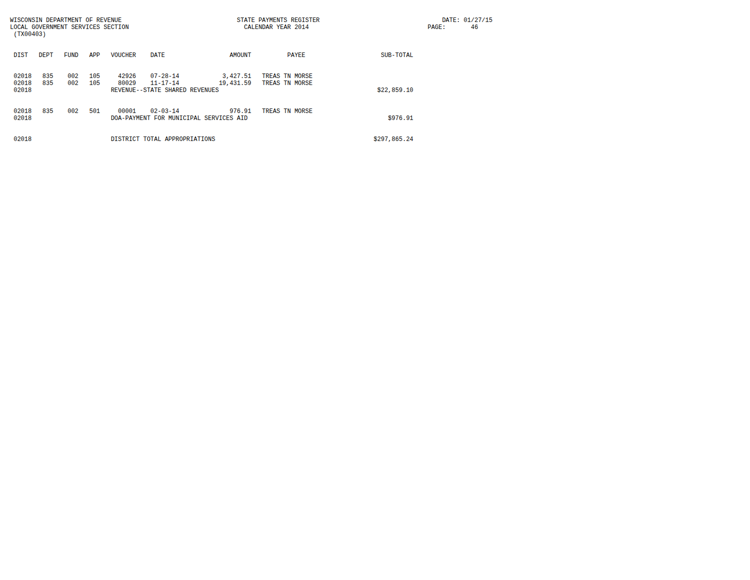WISCONSIN DEPARTMENT OF REVENUE STATE PAYMENTS REGISTER DATE: 01/27/15 LOCAL GOVERNMENT SERVICES SECTION CALENDAR YEAR 2014 PAGE: 46 (TX00403) DIST DEPT FUND APP VOUCHER DATE AMOUNT PAYEE SUB-TOTAL 02018 835 002 105 42926 07-28-14 3,427.51 TREAS TN MORSE 02018 835 002 105 80029 11-17-14 19,431.59 TREAS TN MORSE 02018 REVENUE--STATE SHARED REVENUES $22,859.10 02018 835 002 501 00001 02-03-14 976.91 TREAS TN MORSE 02018 DOA-PAYMENT FOR MUNICIPAL SERVICES AID $976.91 02018 DISTRICT TOTAL APPROPRIATIONS $297,865.24